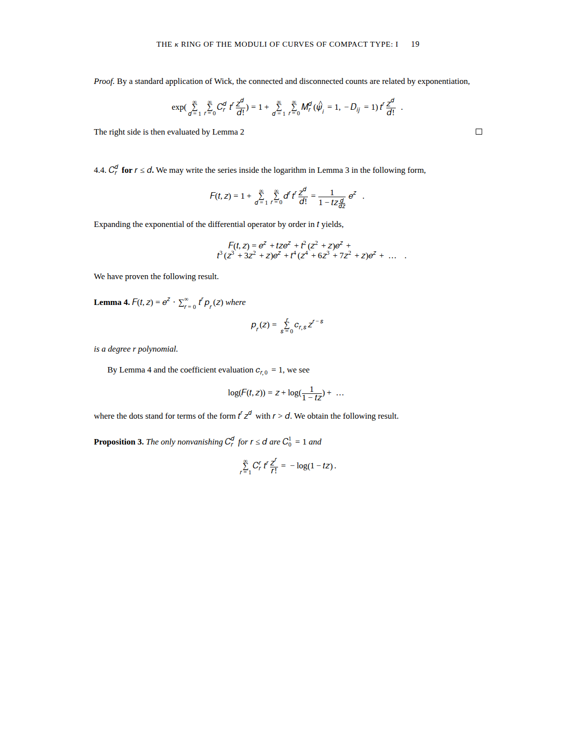THE κ RING OF THE MODULI OF CURVES OF COMPACT TYPE: I19
Proof. By a standard application of Wick, the connected and disconnected counts are related by exponentiation,
exp ( ∑ d=1 ∞ ∑ r=0 ∞ Crd tr zdd! ) = 1 + ∑ d=1 ∞ ∑ r=0 ∞ Mrd ( ψi^ =1, −Dij =1 ) tr zdd! .
The right side is then evaluated by Lemma 2
4.4. Crd for r≤d. We may write the series inside the logarithm in Lemma 3 in the following form,
F(t,z) = 1+ ∑ d=1 ∞ ∑ r=0 ∞ dr tr zdd! = 1 1−tzddz ez .
Expanding the exponential of the differential operator by order in t yields,
F(t,z) = ez + tzez + t2 (z2+z) ez + t3 (z3+3z2+z) ez + t4 (z4+6z3+7z2+z) ez + … .
We have proven the following result.
Lemma 4. F(t,z)=ez⋅∑r=0∞trpr(z) where
pr(z) = ∑ s=0 r cr,s zr−s
is a degree r polynomial.
By Lemma 4 and the coefficient evaluation cr,0=1, we see
log(F(t,z)) = z+ log( 11−tz ) + …
where the dots stand for terms of the form trzd with r>d. We obtain the following result.
Proposition 3. The only nonvanishing Crd for r≤d are C01=1 and
∑ r=1 ∞ Crr tr zrr! = − log(1−tz) .